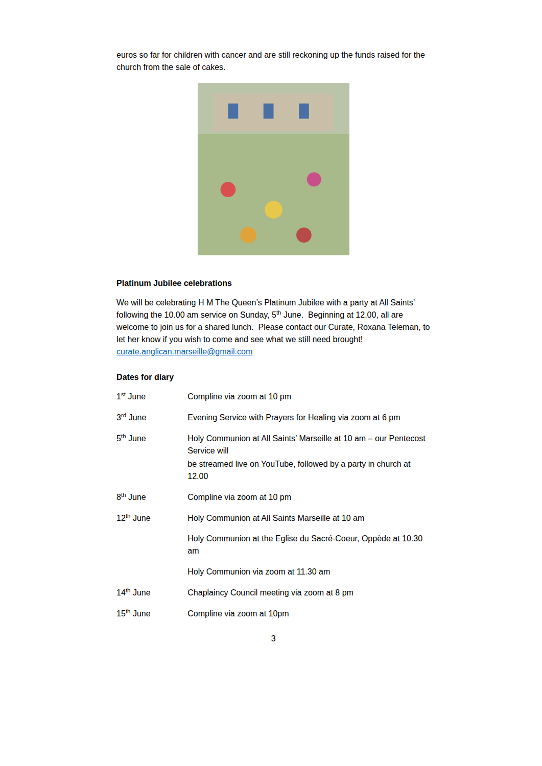euros so far for children with cancer and are still reckoning up the funds raised for the church from the sale of cakes.
Platinum Jubilee celebrations
We will be celebrating H M The Queen’s Platinum Jubilee with a party at All Saints’ following the 10.00 am service on Sunday, 5th June. Beginning at 12.00, all are welcome to join us for a shared lunch. Please contact our Curate, Roxana Teleman, to let her know if you wish to come and see what we still need brought! curate.anglican.marseille@gmail.com
Dates for diary
1st June
Compline via zoom at 10 pm
3rd June
Evening Service with Prayers for Healing via zoom at 6 pm
5th June
Holy Communion at All Saints’ Marseille at 10 am – our Pentecost Service will be streamed live on YouTube, followed by a party in church at 12.00
8th June
Compline via zoom at 10 pm
12th June
Holy Communion at All Saints Marseille at 10 am Holy Communion at the Eglise du Sacré-Coeur, Oppède at 10.30 am Holy Communion via zoom at 11.30 am
14th June
Chaplaincy Council meeting via zoom at 8 pm
15th June
Compline via zoom at 10pm
3